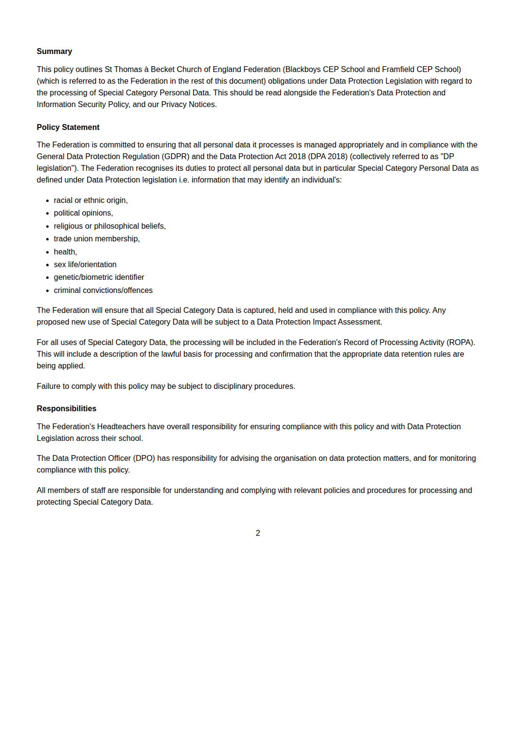Summary
This policy outlines St Thomas à Becket Church of England Federation (Blackboys CEP School and Framfield CEP School) (which is referred to as the Federation in the rest of this document) obligations under Data Protection Legislation with regard to the processing of Special Category Personal Data. This should be read alongside the Federation's Data Protection and Information Security Policy, and our Privacy Notices.
Policy Statement
The Federation is committed to ensuring that all personal data it processes is managed appropriately and in compliance with the General Data Protection Regulation (GDPR) and the Data Protection Act 2018 (DPA 2018) (collectively referred to as "DP legislation"). The Federation recognises its duties to protect all personal data but in particular Special Category Personal Data as defined under Data Protection legislation i.e. information that may identify an individual's:
racial or ethnic origin,
political opinions,
religious or philosophical beliefs,
trade union membership,
health,
sex life/orientation
genetic/biometric identifier
criminal convictions/offences
The Federation will ensure that all Special Category Data is captured, held and used in compliance with this policy. Any proposed new use of Special Category Data will be subject to a Data Protection Impact Assessment.
For all uses of Special Category Data, the processing will be included in the Federation's Record of Processing Activity (ROPA). This will include a description of the lawful basis for processing and confirmation that the appropriate data retention rules are being applied.
Failure to comply with this policy may be subject to disciplinary procedures.
Responsibilities
The Federation's Headteachers have overall responsibility for ensuring compliance with this policy and with Data Protection Legislation across their school.
The Data Protection Officer (DPO) has responsibility for advising the organisation on data protection matters, and for monitoring compliance with this policy.
All members of staff are responsible for understanding and complying with relevant policies and procedures for processing and protecting Special Category Data.
2